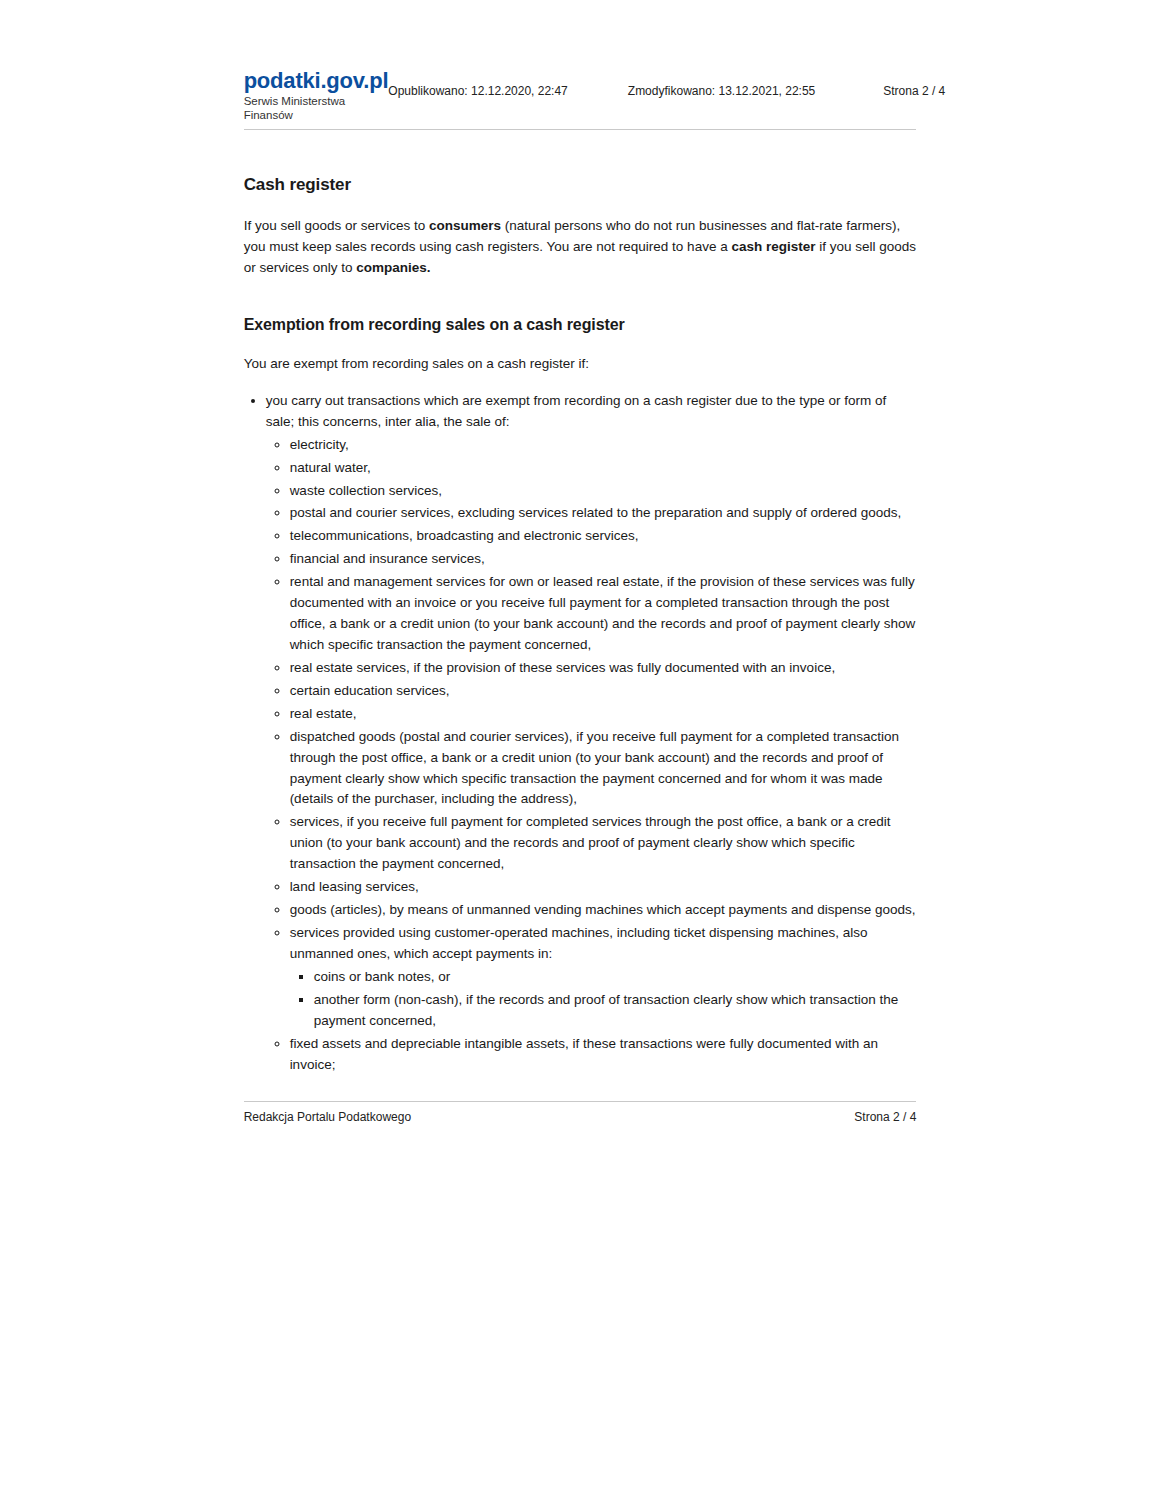podatki.gov.pl
Serwis Ministerstwa Finansów
Opublikowano: 12.12.2020, 22:47 Zmodyfikowano: 13.12.2021, 22:55 Strona 2 / 4
Cash register
If you sell goods or services to consumers (natural persons who do not run businesses and flat-rate farmers), you must keep sales records using cash registers. You are not required to have a cash register if you sell goods or services only to companies.
Exemption from recording sales on a cash register
You are exempt from recording sales on a cash register if:
you carry out transactions which are exempt from recording on a cash register due to the type or form of sale; this concerns, inter alia, the sale of:
electricity,
natural water,
waste collection services,
postal and courier services, excluding services related to the preparation and supply of ordered goods,
telecommunications, broadcasting and electronic services,
financial and insurance services,
rental and management services for own or leased real estate, if the provision of these services was fully documented with an invoice or you receive full payment for a completed transaction through the post office, a bank or a credit union (to your bank account) and the records and proof of payment clearly show which specific transaction the payment concerned,
real estate services, if the provision of these services was fully documented with an invoice,
certain education services,
real estate,
dispatched goods (postal and courier services), if you receive full payment for a completed transaction through the post office, a bank or a credit union (to your bank account) and the records and proof of payment clearly show which specific transaction the payment concerned and for whom it was made (details of the purchaser, including the address),
services, if you receive full payment for completed services through the post office, a bank or a credit union (to your bank account) and the records and proof of payment clearly show which specific transaction the payment concerned,
land leasing services,
goods (articles), by means of unmanned vending machines which accept payments and dispense goods,
services provided using customer-operated machines, including ticket dispensing machines, also unmanned ones, which accept payments in:
coins or bank notes, or
another form (non-cash), if the records and proof of transaction clearly show which transaction the payment concerned,
fixed assets and depreciable intangible assets, if these transactions were fully documented with an invoice;
Redakcja Portalu Podatkowego Strona 2 / 4